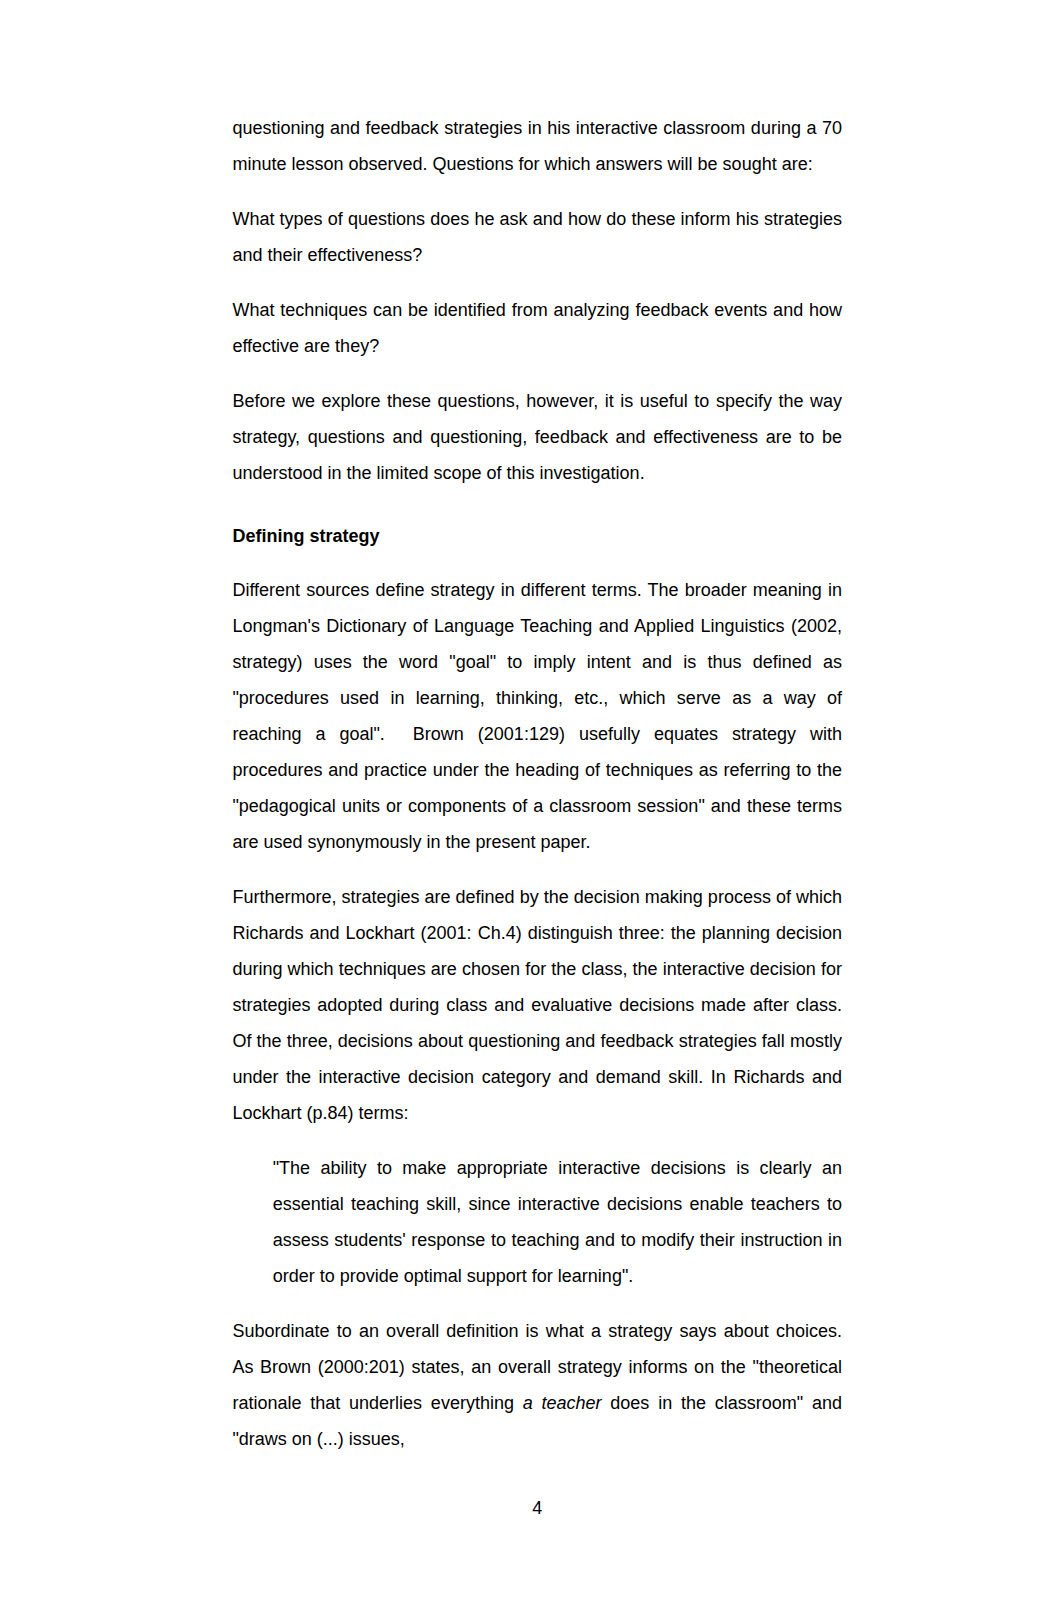questioning and feedback strategies in his interactive classroom during a 70 minute lesson observed. Questions for which answers will be sought are:
What types of questions does he ask and how do these inform his strategies and their effectiveness?
What techniques can be identified from analyzing feedback events and how effective are they?
Before we explore these questions, however, it is useful to specify the way strategy, questions and questioning, feedback and effectiveness are to be understood in the limited scope of this investigation.
Defining strategy
Different sources define strategy in different terms. The broader meaning in Longman's Dictionary of Language Teaching and Applied Linguistics (2002, strategy) uses the word "goal" to imply intent and is thus defined as "procedures used in learning, thinking, etc., which serve as a way of reaching a goal". Brown (2001:129) usefully equates strategy with procedures and practice under the heading of techniques as referring to the "pedagogical units or components of a classroom session" and these terms are used synonymously in the present paper.
Furthermore, strategies are defined by the decision making process of which Richards and Lockhart (2001: Ch.4) distinguish three: the planning decision during which techniques are chosen for the class, the interactive decision for strategies adopted during class and evaluative decisions made after class. Of the three, decisions about questioning and feedback strategies fall mostly under the interactive decision category and demand skill. In Richards and Lockhart (p.84) terms:
"The ability to make appropriate interactive decisions is clearly an essential teaching skill, since interactive decisions enable teachers to assess students' response to teaching and to modify their instruction in order to provide optimal support for learning".
Subordinate to an overall definition is what a strategy says about choices. As Brown (2000:201) states, an overall strategy informs on the "theoretical rationale that underlies everything a teacher does in the classroom" and "draws on (...) issues,
4